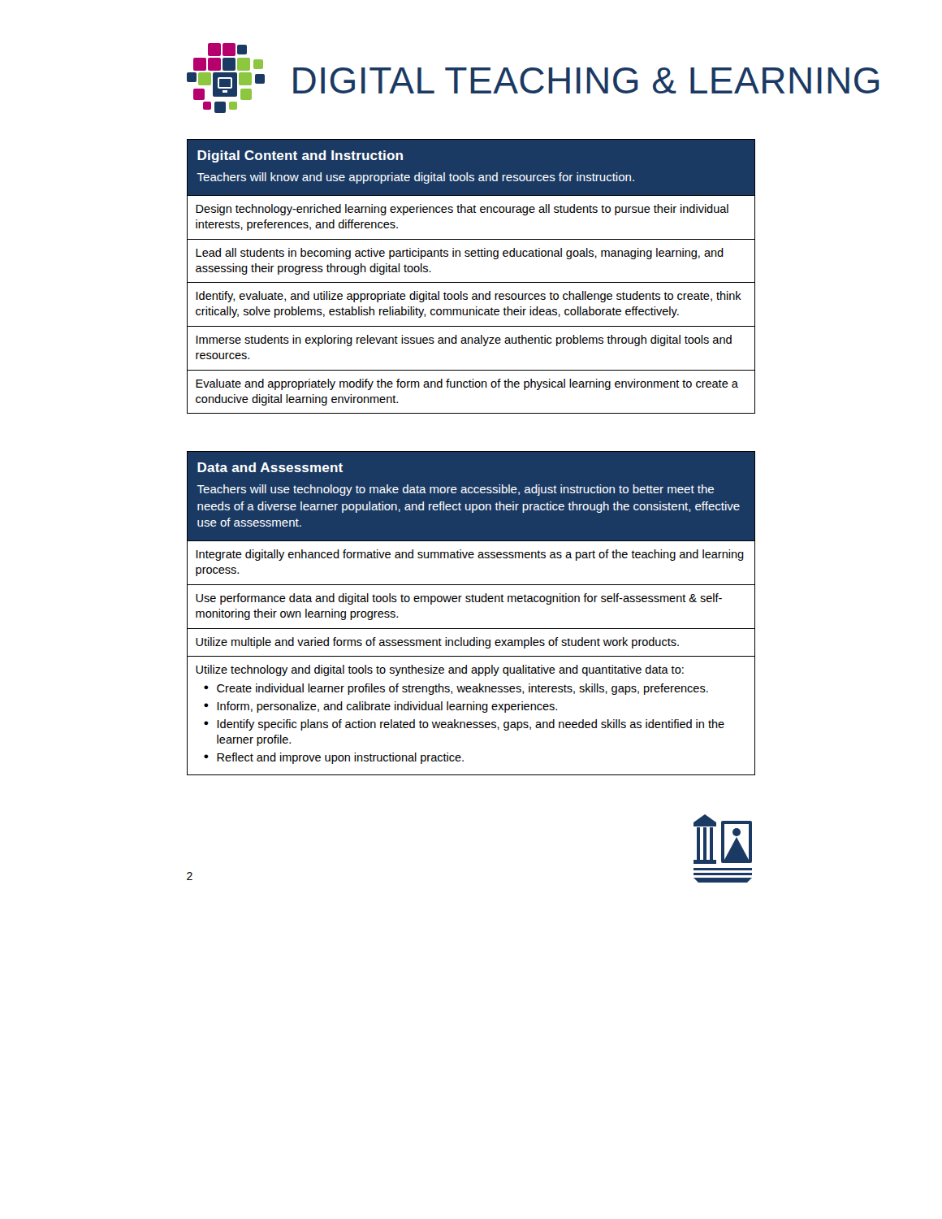DIGITAL TEACHING & LEARNING
Digital Content and Instruction
Teachers will know and use appropriate digital tools and resources for instruction.
Design technology-enriched learning experiences that encourage all students to pursue their individual interests, preferences, and differences.
Lead all students in becoming active participants in setting educational goals, managing learning, and assessing their progress through digital tools.
Identify, evaluate, and utilize appropriate digital tools and resources to challenge students to create, think critically, solve problems, establish reliability, communicate their ideas, collaborate effectively.
Immerse students in exploring relevant issues and analyze authentic problems through digital tools and resources.
Evaluate and appropriately modify the form and function of the physical learning environment to create a conducive digital learning environment.
Data and Assessment
Teachers will use technology to make data more accessible, adjust instruction to better meet the needs of a diverse learner population, and reflect upon their practice through the consistent, effective use of assessment.
Integrate digitally enhanced formative and summative assessments as a part of the teaching and learning process.
Use performance data and digital tools to empower student metacognition for self-assessment & self-monitoring their own learning progress.
Utilize multiple and varied forms of assessment including examples of student work products.
Utilize technology and digital tools to synthesize and apply qualitative and quantitative data to:
Create individual learner profiles of strengths, weaknesses, interests, skills, gaps, preferences.
Inform, personalize, and calibrate individual learning experiences.
Identify specific plans of action related to weaknesses, gaps, and needed skills as identified in the learner profile.
Reflect and improve upon instructional practice.
2